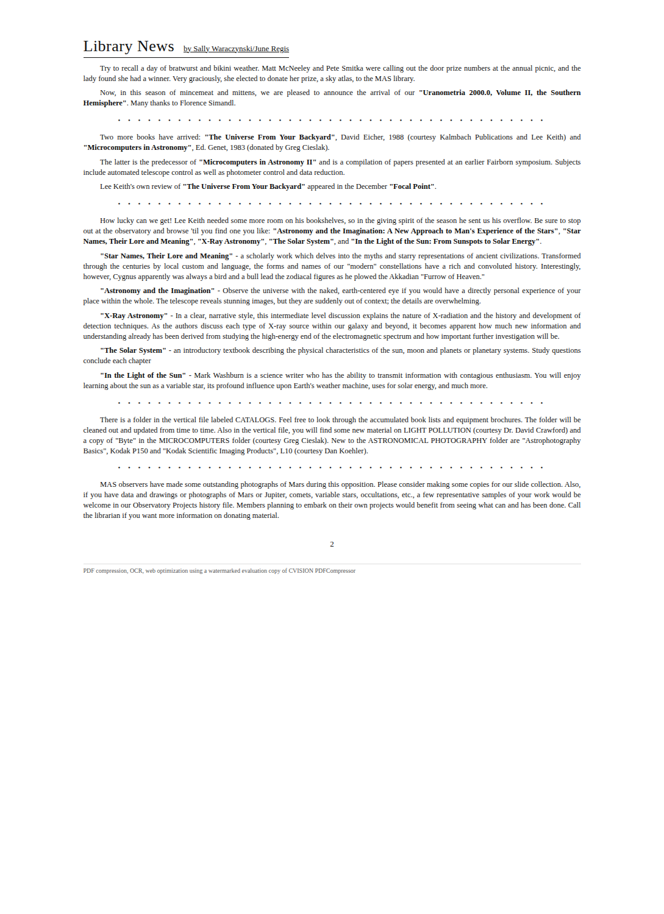Library News by Sally Waraczynski/June Regis
Try to recall a day of bratwurst and bikini weather. Matt McNeeley and Pete Smitka were calling out the door prize numbers at the annual picnic, and the lady found she had a winner. Very graciously, she elected to donate her prize, a sky atlas, to the MAS library.
Now, in this season of mincemeat and mittens, we are pleased to announce the arrival of our "Uranometria 2000.0, Volume II, the Southern Hemisphere". Many thanks to Florence Simandl.
• • • • • • • • • • • • • • • • • • • • • • • • • • • • • • • • • • • • • • • • • • •
Two more books have arrived: "The Universe From Your Backyard", David Eicher, 1988 (courtesy Kalmbach Publications and Lee Keith) and "Microcomputers in Astronomy", Ed. Genet, 1983 (donated by Greg Cieslak).
The latter is the predecessor of "Microcomputers in Astronomy II" and is a compilation of papers presented at an earlier Fairborn symposium. Subjects include automated telescope control as well as photometer control and data reduction.
Lee Keith's own review of "The Universe From Your Backyard" appeared in the December "Focal Point".
• • • • • • • • • • • • • • • • • • • • • • • • • • • • • • • • • • • • • • • • • • •
How lucky can we get! Lee Keith needed some more room on his bookshelves, so in the giving spirit of the season he sent us his overflow. Be sure to stop out at the observatory and browse 'til you find one you like: "Astronomy and the Imagination: A New Approach to Man's Experience of the Stars", "Star Names, Their Lore and Meaning", "X-Ray Astronomy", "The Solar System", and "In the Light of the Sun: From Sunspots to Solar Energy".
"Star Names, Their Lore and Meaning" - a scholarly work which delves into the myths and starry representations of ancient civilizations. Transformed through the centuries by local custom and language, the forms and names of our "modern" constellations have a rich and convoluted history. Interestingly, however, Cygnus apparently was always a bird and a bull lead the zodiacal figures as he plowed the Akkadian "Furrow of Heaven."
"Astronomy and the Imagination" - Observe the universe with the naked, earth-centered eye if you would have a directly personal experience of your place within the whole. The telescope reveals stunning images, but they are suddenly out of context; the details are overwhelming.
"X-Ray Astronomy" - In a clear, narrative style, this intermediate level discussion explains the nature of X-radiation and the history and development of detection techniques. As the authors discuss each type of X-ray source within our galaxy and beyond, it becomes apparent how much new information and understanding already has been derived from studying the high-energy end of the electromagnetic spectrum and how important further investigation will be.
"The Solar System" - an introductory textbook describing the physical characteristics of the sun, moon and planets or planetary systems. Study questions conclude each chapter
"In the Light of the Sun" - Mark Washburn is a science writer who has the ability to transmit information with contagious enthusiasm. You will enjoy learning about the sun as a variable star, its profound influence upon Earth's weather machine, uses for solar energy, and much more.
• • • • • • • • • • • • • • • • • • • • • • • • • • • • • • • • • • • • • • • • • • •
There is a folder in the vertical file labeled CATALOGS. Feel free to look through the accumulated book lists and equipment brochures. The folder will be cleaned out and updated from time to time. Also in the vertical file, you will find some new material on LIGHT POLLUTION (courtesy Dr. David Crawford) and a copy of "Byte" in the MICROCOMPUTERS folder (courtesy Greg Cieslak). New to the ASTRONOMICAL PHOTOGRAPHY folder are "Astrophotography Basics", Kodak P150 and "Kodak Scientific Imaging Products", L10 (courtesy Dan Koehler).
• • • • • • • • • • • • • • • • • • • • • • • • • • • • • • • • • • • • • • • • • • •
MAS observers have made some outstanding photographs of Mars during this opposition. Please consider making some copies for our slide collection. Also, if you have data and drawings or photographs of Mars or Jupiter, comets, variable stars, occultations, etc., a few representative samples of your work would be welcome in our Observatory Projects history file. Members planning to embark on their own projects would benefit from seeing what can and has been done. Call the librarian if you want more information on donating material.
2
PDF compression, OCR, web optimization using a watermarked evaluation copy of CVISION PDFCompressor